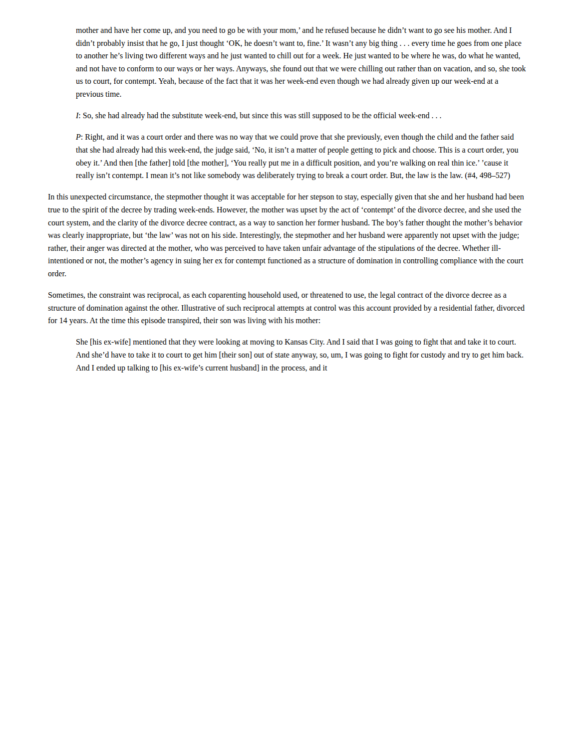mother and have her come up, and you need to go be with your mom,’ and he refused because he didn’t want to go see his mother. And I didn’t probably insist that he go, I just thought ‘OK, he doesn’t want to, fine.’ It wasn’t any big thing . . . every time he goes from one place to another he’s living two different ways and he just wanted to chill out for a week. He just wanted to be where he was, do what he wanted, and not have to conform to our ways or her ways. Anyways, she found out that we were chilling out rather than on vacation, and so, she took us to court, for contempt. Yeah, because of the fact that it was her week-end even though we had already given up our week-end at a previous time.
I: So, she had already had the substitute week-end, but since this was still supposed to be the official week-end . . .
P: Right, and it was a court order and there was no way that we could prove that she previously, even though the child and the father said that she had already had this week-end, the judge said, ‘No, it isn’t a matter of people getting to pick and choose. This is a court order, you obey it.’ And then [the father] told [the mother], ‘You really put me in a difficult position, and you’re walking on real thin ice.’ ’cause it really isn’t contempt. I mean it’s not like somebody was deliberately trying to break a court order. But, the law is the law. (#4, 498–527)
In this unexpected circumstance, the stepmother thought it was acceptable for her stepson to stay, especially given that she and her husband had been true to the spirit of the decree by trading week-ends. However, the mother was upset by the act of ‘contempt’ of the divorce decree, and she used the court system, and the clarity of the divorce decree contract, as a way to sanction her former husband. The boy’s father thought the mother’s behavior was clearly inappropriate, but ‘the law’ was not on his side. Interestingly, the stepmother and her husband were apparently not upset with the judge; rather, their anger was directed at the mother, who was perceived to have taken unfair advantage of the stipulations of the decree. Whether ill-intentioned or not, the mother’s agency in suing her ex for contempt functioned as a structure of domination in controlling compliance with the court order.
Sometimes, the constraint was reciprocal, as each coparenting household used, or threatened to use, the legal contract of the divorce decree as a structure of domination against the other. Illustrative of such reciprocal attempts at control was this account provided by a residential father, divorced for 14 years. At the time this episode transpired, their son was living with his mother:
She [his ex-wife] mentioned that they were looking at moving to Kansas City. And I said that I was going to fight that and take it to court. And she’d have to take it to court to get him [their son] out of state anyway, so, um, I was going to fight for custody and try to get him back. And I ended up talking to [his ex-wife’s current husband] in the process, and it